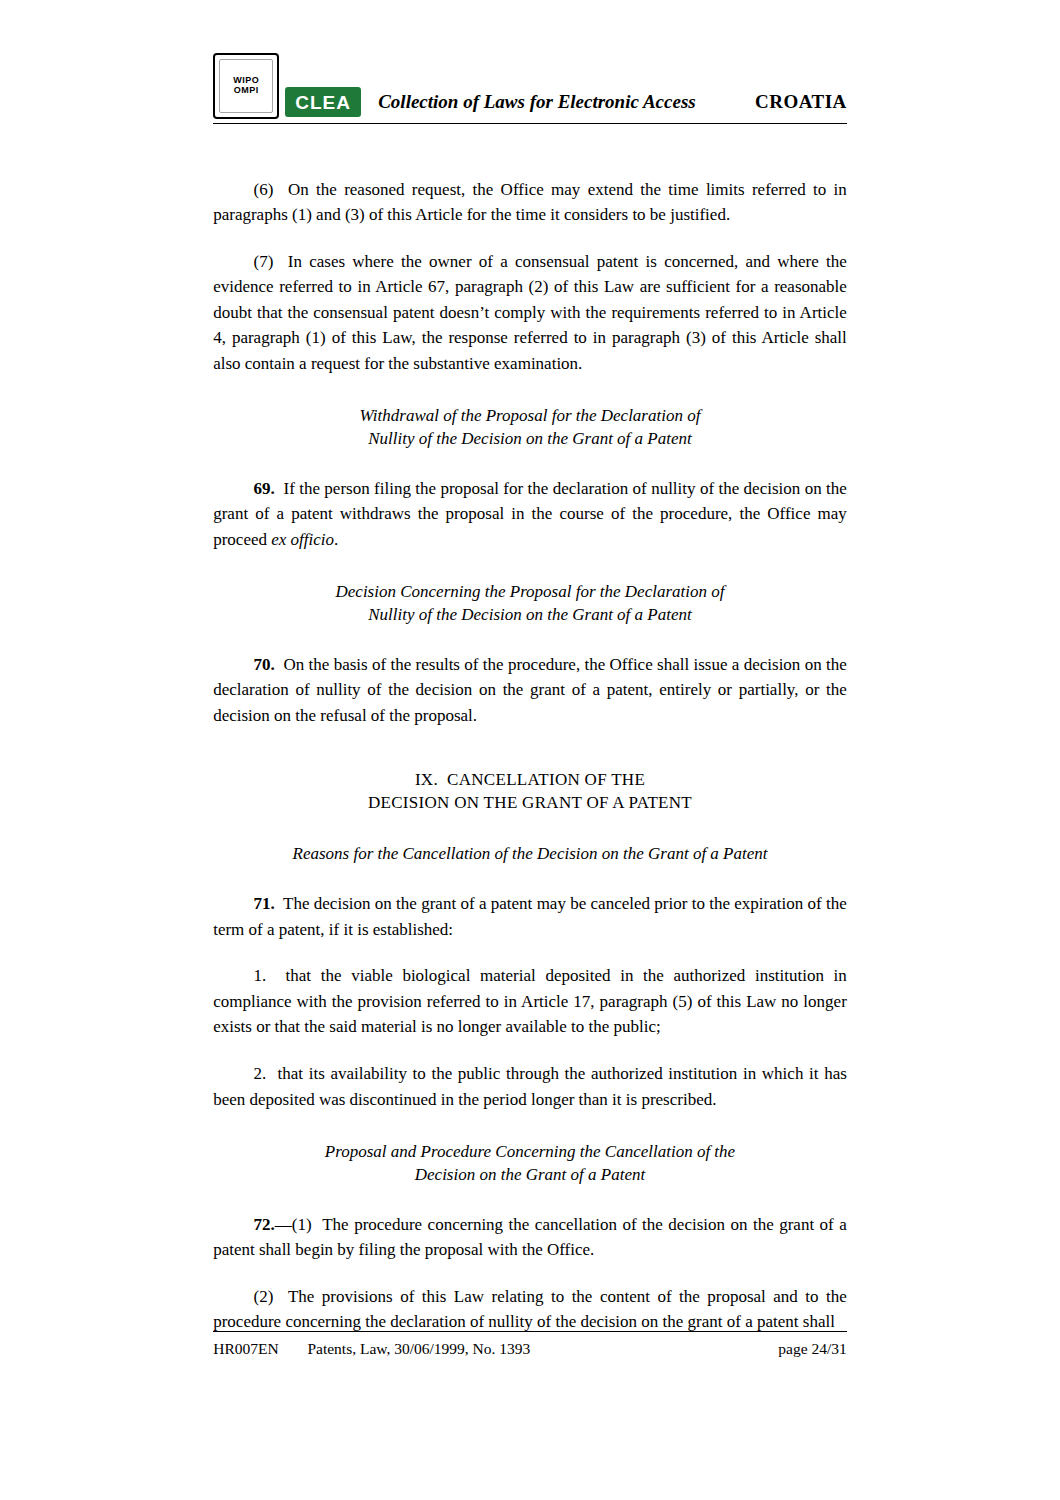WIPO OMPI
CLEA
Collection of Laws for Electronic Access
CROATIA
(6) On the reasoned request, the Office may extend the time limits referred to in paragraphs (1) and (3) of this Article for the time it considers to be justified.
(7) In cases where the owner of a consensual patent is concerned, and where the evidence referred to in Article 67, paragraph (2) of this Law are sufficient for a reasonable doubt that the consensual patent doesn’t comply with the requirements referred to in Article 4, paragraph (1) of this Law, the response referred to in paragraph (3) of this Article shall also contain a request for the substantive examination.
Withdrawal of the Proposal for the Declaration of
Nullity of the Decision on the Grant of a Patent
69. If the person filing the proposal for the declaration of nullity of the decision on the grant of a patent withdraws the proposal in the course of the procedure, the Office may proceed ex officio.
Decision Concerning the Proposal for the Declaration of
Nullity of the Decision on the Grant of a Patent
70. On the basis of the results of the procedure, the Office shall issue a decision on the declaration of nullity of the decision on the grant of a patent, entirely or partially, or the decision on the refusal of the proposal.
IX. Cancellation of the
Decision on the Grant of a Patent
Reasons for the Cancellation of the Decision on the Grant of a Patent
71. The decision on the grant of a patent may be canceled prior to the expiration of the term of a patent, if it is established:
1. that the viable biological material deposited in the authorized institution in compliance with the provision referred to in Article 17, paragraph (5) of this Law no longer exists or that the said material is no longer available to the public;
2. that its availability to the public through the authorized institution in which it has been deposited was discontinued in the period longer than it is prescribed.
Proposal and Procedure Concerning the Cancellation of the
Decision on the Grant of a Patent
72.—(1) The procedure concerning the cancellation of the decision on the grant of a patent shall begin by filing the proposal with the Office.
(2) The provisions of this Law relating to the content of the proposal and to the procedure concerning the declaration of nullity of the decision on the grant of a patent shall
HR007EN Patents, Law, 30/06/1999, No. 1393
page 24/31